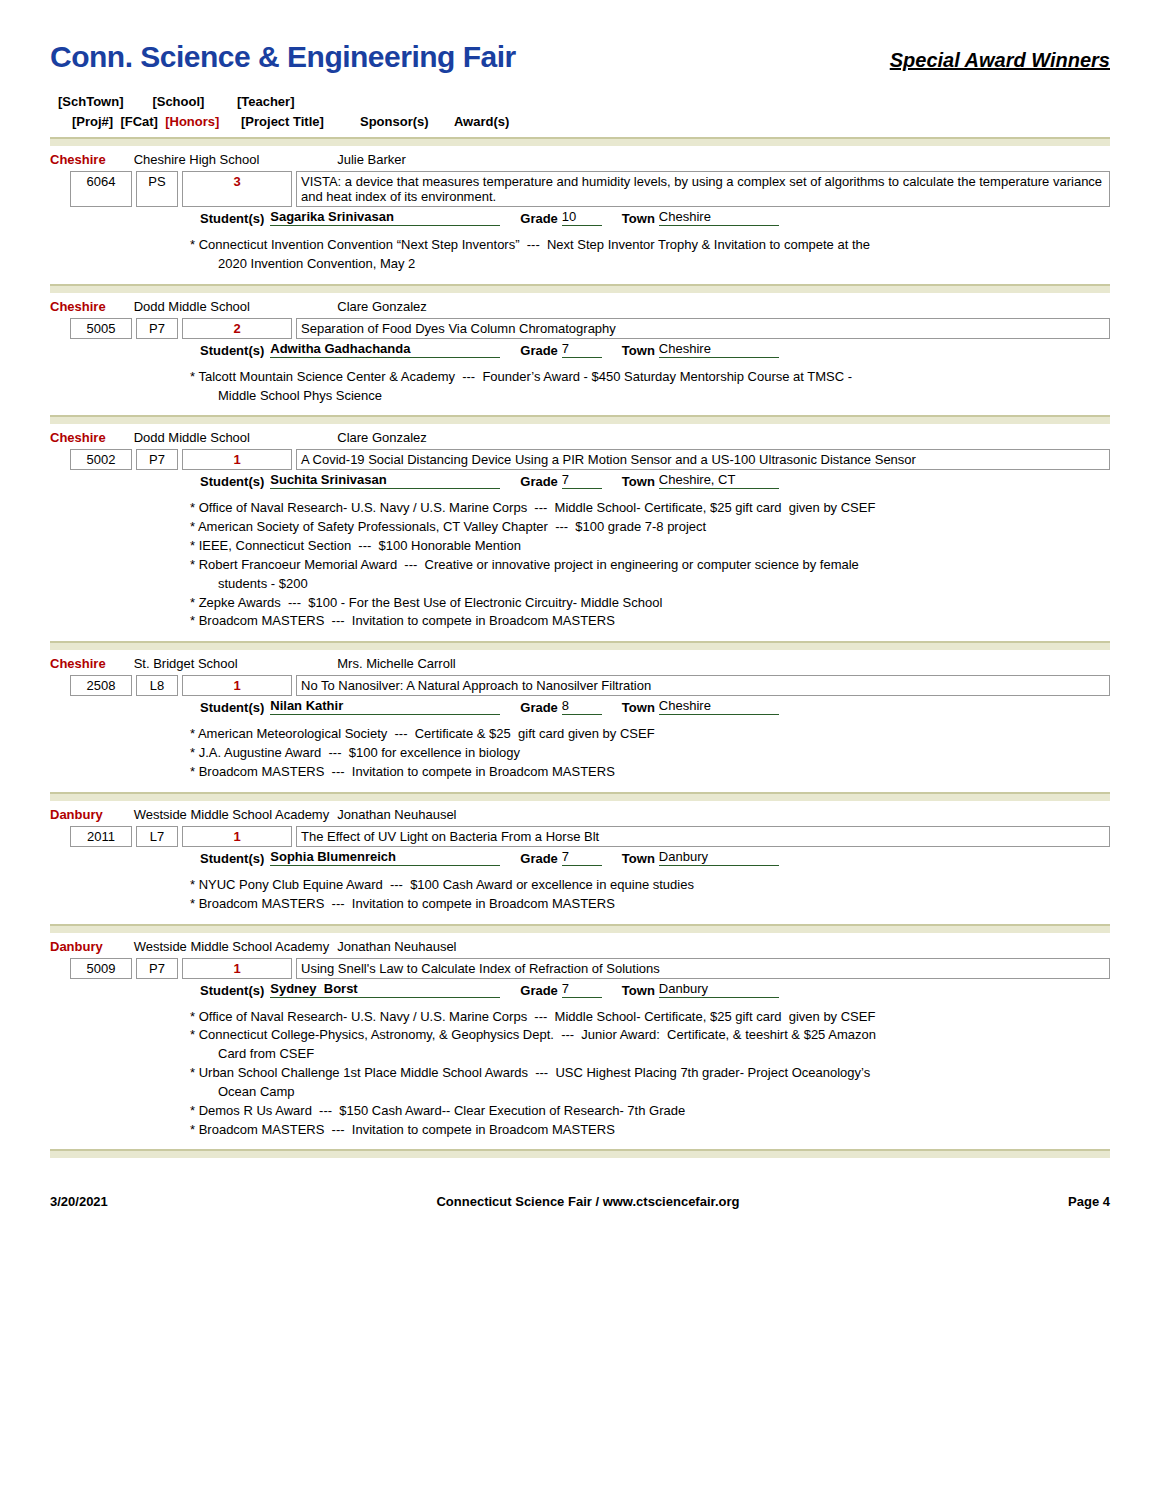Conn. Science & Engineering Fair
Special Award Winners
[SchTown] [School] [Teacher]
[Proj#] [FCat] [Honors] [Project Title] Sponsor(s) Award(s)
Cheshire Cheshire High School Julie Barker
6064
PS
3
VISTA: a device that measures temperature and humidity levels, by using a complex set of algorithms to calculate the temperature variance and heat index of its environment.
Student(s) Sagarika Srinivasan Grade 10 Town Cheshire
* Connecticut Invention Convention “Next Step Inventors” --- Next Step Inventor Trophy & Invitation to compete at the
2020 Invention Convention, May 2
Cheshire Dodd Middle School Clare Gonzalez
5005
P7
2
Separation of Food Dyes Via Column Chromatography
Student(s) Adwitha Gadhachanda Grade 7 Town Cheshire
* Talcott Mountain Science Center & Academy --- Founder’s Award - $450 Saturday Mentorship Course at TMSC -
Middle School Phys Science
Cheshire Dodd Middle School Clare Gonzalez
5002
P7
1
A Covid-19 Social Distancing Device Using a PIR Motion Sensor and a US-100 Ultrasonic Distance Sensor
Student(s) Suchita Srinivasan Grade 7 Town Cheshire, CT
* Office of Naval Research- U.S. Navy / U.S. Marine Corps --- Middle School- Certificate, $25 gift card given by CSEF
* American Society of Safety Professionals, CT Valley Chapter --- $100 grade 7-8 project
* IEEE, Connecticut Section --- $100 Honorable Mention
* Robert Francoeur Memorial Award --- Creative or innovative project in engineering or computer science by female
students - $200
* Zepke Awards --- $100 - For the Best Use of Electronic Circuitry- Middle School
* Broadcom MASTERS --- Invitation to compete in Broadcom MASTERS
Cheshire St. Bridget School Mrs. Michelle Carroll
2508
L8
1
No To Nanosilver: A Natural Approach to Nanosilver Filtration
Student(s) Nilan Kathir Grade 8 Town Cheshire
* American Meteorological Society --- Certificate & $25 gift card given by CSEF
* J.A. Augustine Award --- $100 for excellence in biology
* Broadcom MASTERS --- Invitation to compete in Broadcom MASTERS
Danbury Westside Middle School Academy Jonathan Neuhausel
2011
L7
1
The Effect of UV Light on Bacteria From a Horse Blt
Student(s) Sophia Blumenreich Grade 7 Town Danbury
* NYUC Pony Club Equine Award --- $100 Cash Award or excellence in equine studies
* Broadcom MASTERS --- Invitation to compete in Broadcom MASTERS
Danbury Westside Middle School Academy Jonathan Neuhausel
5009
P7
1
Using Snell's Law to Calculate Index of Refraction of Solutions
Student(s) Sydney Borst Grade 7 Town Danbury
* Office of Naval Research- U.S. Navy / U.S. Marine Corps --- Middle School- Certificate, $25 gift card given by CSEF
* Connecticut College-Physics, Astronomy, & Geophysics Dept. --- Junior Award: Certificate, & teeshirt & $25 Amazon
Card from CSEF
* Urban School Challenge 1st Place Middle School Awards --- USC Highest Placing 7th grader- Project Oceanology’s
Ocean Camp
* Demos R Us Award --- $150 Cash Award-- Clear Execution of Research- 7th Grade
* Broadcom MASTERS --- Invitation to compete in Broadcom MASTERS
3/20/2021
Connecticut Science Fair / www.ctsciencefair.org
Page 4